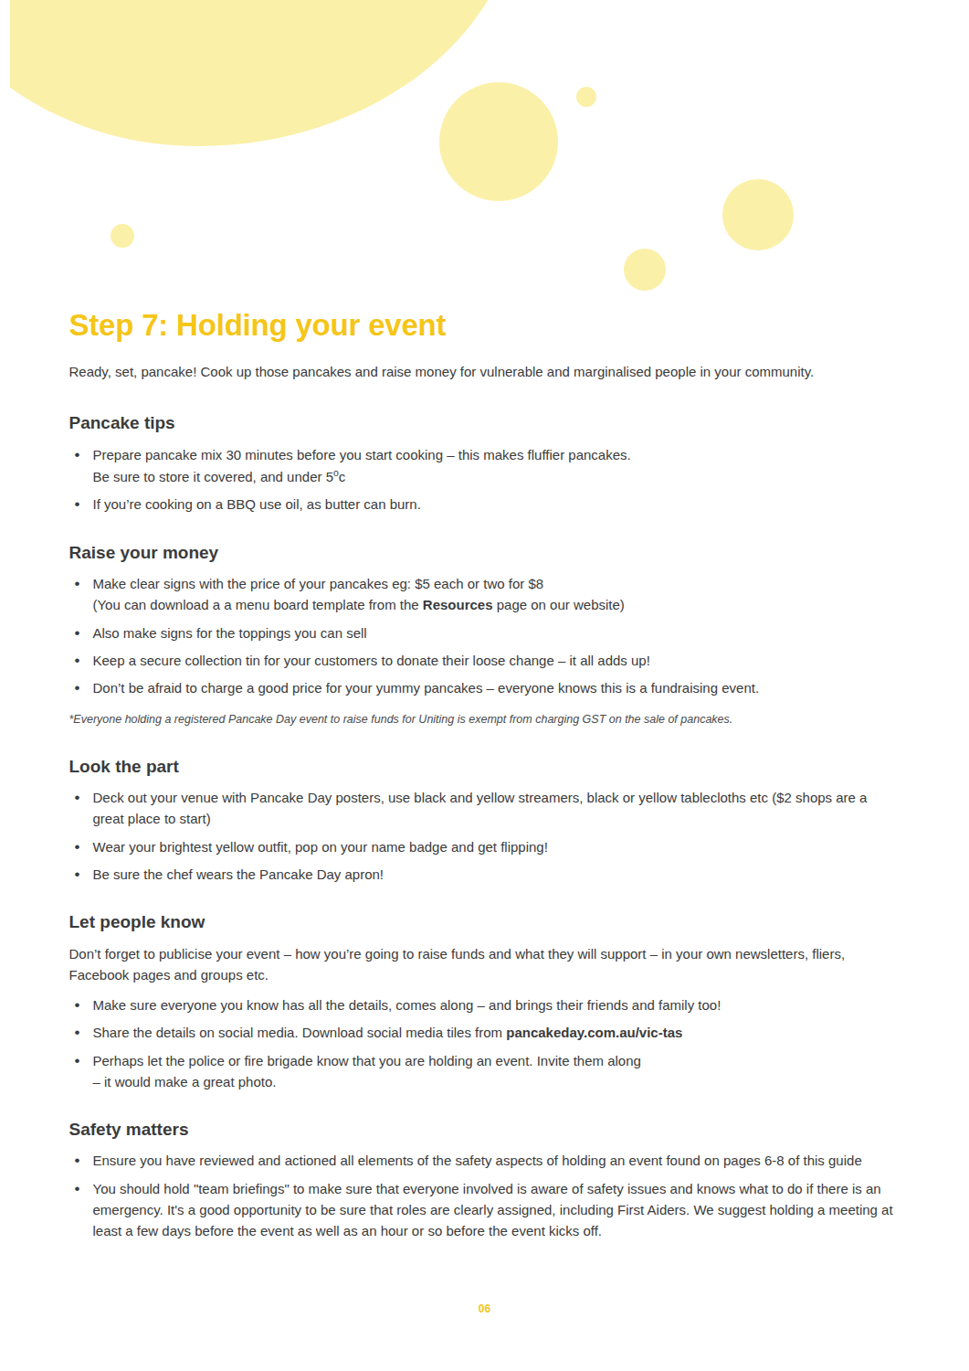Step 7: Holding your event
Ready, set, pancake! Cook up those pancakes and raise money for vulnerable and marginalised people in your community.
Pancake tips
Prepare pancake mix 30 minutes before you start cooking – this makes fluffier pancakes.
Be sure to store it covered, and under 5oc
If you’re cooking on a BBQ use oil, as butter can burn.
Raise your money
Make clear signs with the price of your pancakes eg: $5 each or two for $8
(You can download a a menu board template from the Resources page on our website)
Also make signs for the toppings you can sell
Keep a secure collection tin for your customers to donate their loose change – it all adds up!
Don’t be afraid to charge a good price for your yummy pancakes – everyone knows this is a fundraising event.
*Everyone holding a registered Pancake Day event to raise funds for Uniting is exempt from charging GST on the sale of pancakes.
Look the part
Deck out your venue with Pancake Day posters, use black and yellow streamers, black or yellow tablecloths etc ($2 shops are a great place to start)
Wear your brightest yellow outfit, pop on your name badge and get flipping!
Be sure the chef wears the Pancake Day apron!
Let people know
Don’t forget to publicise your event – how you’re going to raise funds and what they will support – in your own newsletters, fliers, Facebook pages and groups etc.
Make sure everyone you know has all the details, comes along – and brings their friends and family too!
Share the details on social media. Download social media tiles from pancakeday.com.au/vic-tas
Perhaps let the police or fire brigade know that you are holding an event. Invite them along
– it would make a great photo.
Safety matters
Ensure you have reviewed and actioned all elements of the safety aspects of holding an event found on pages 6-8 of this guide
You should hold "team briefings" to make sure that everyone involved is aware of safety issues and knows what to do if there is an emergency. It's a good opportunity to be sure that roles are clearly assigned, including First Aiders. We suggest holding a meeting at least a few days before the event as well as an hour or so before the event kicks off.
06